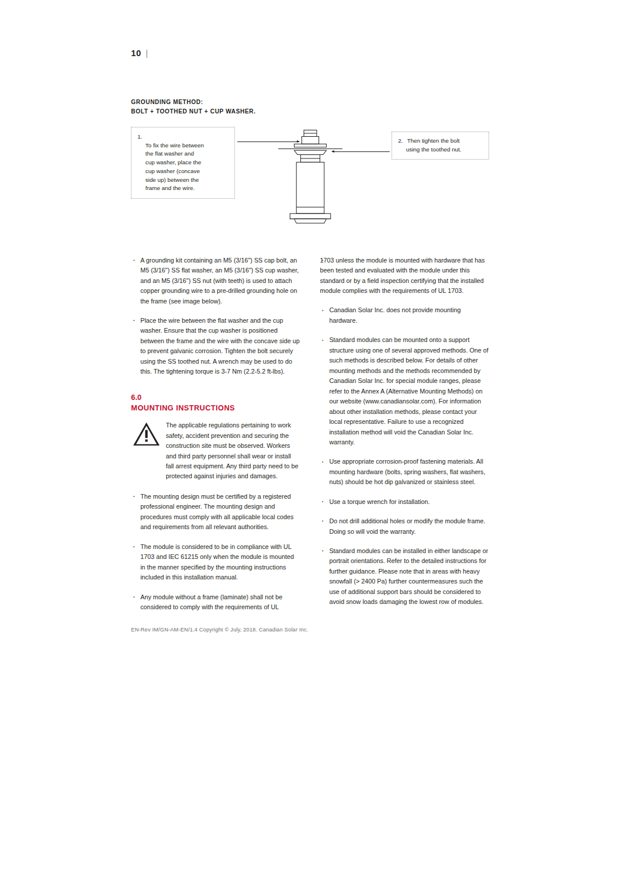10 |
GROUNDING METHOD:
BOLT + TOOTHED NUT + CUP WASHER.
1. To fix the wire between the flat washer and cup washer, place the cup washer (concave side up) between the frame and the wire.
2. Then tighten the bolt using the toothed nut.
A grounding kit containing an M5 (3/16") SS cap bolt, an M5 (3/16") SS flat washer, an M5 (3/16") SS cup washer, and an M5 (3/16") SS nut (with teeth) is used to attach copper grounding wire to a pre-drilled grounding hole on the frame (see image below).
Place the wire between the flat washer and the cup washer. Ensure that the cup washer is positioned between the frame and the wire with the concave side up to prevent galvanic corrosion. Tighten the bolt securely using the SS toothed nut. A wrench may be used to do this. The tightening torque is 3-7 Nm (2.2-5.2 ft-lbs).
6.0
MOUNTING INSTRUCTIONS
The applicable regulations pertaining to work safety, accident prevention and securing the construction site must be observed. Workers and third party personnel shall wear or install fall arrest equipment. Any third party need to be protected against injuries and damages.
The mounting design must be certified by a registered professional engineer. The mounting design and procedures must comply with all applicable local codes and requirements from all relevant authorities.
The module is considered to be in compliance with UL 1703 and IEC 61215 only when the module is mounted in the manner specified by the mounting instructions included in this installation manual.
Any module without a frame (laminate) shall not be considered to comply with the requirements of UL
1703 unless the module is mounted with hardware that has been tested and evaluated with the module under this standard or by a field inspection certifying that the installed module complies with the requirements of UL 1703.
Canadian Solar Inc. does not provide mounting hardware.
Standard modules can be mounted onto a support structure using one of several approved methods. One of such methods is described below. For details of other mounting methods and the methods recommended by Canadian Solar Inc. for special module ranges, please refer to the Annex A (Alternative Mounting Methods) on our website (www.canadiansolar.com). For information about other installation methods, please contact your local representative. Failure to use a recognized installation method will void the Canadian Solar Inc. warranty.
Use appropriate corrosion-proof fastening materials. All mounting hardware (bolts, spring washers, flat washers, nuts) should be hot dip galvanized or stainless steel.
Use a torque wrench for installation.
Do not drill additional holes or modify the module frame. Doing so will void the warranty.
Standard modules can be installed in either landscape or portrait orientations. Refer to the detailed instructions for further guidance. Please note that in areas with heavy snowfall (> 2400 Pa) further countermeasures such the use of additional support bars should be considered to avoid snow loads damaging the lowest row of modules.
EN-Rev IM/GN-AM-EN/1.4 Copyright © July, 2018. Canadian Solar Inc.